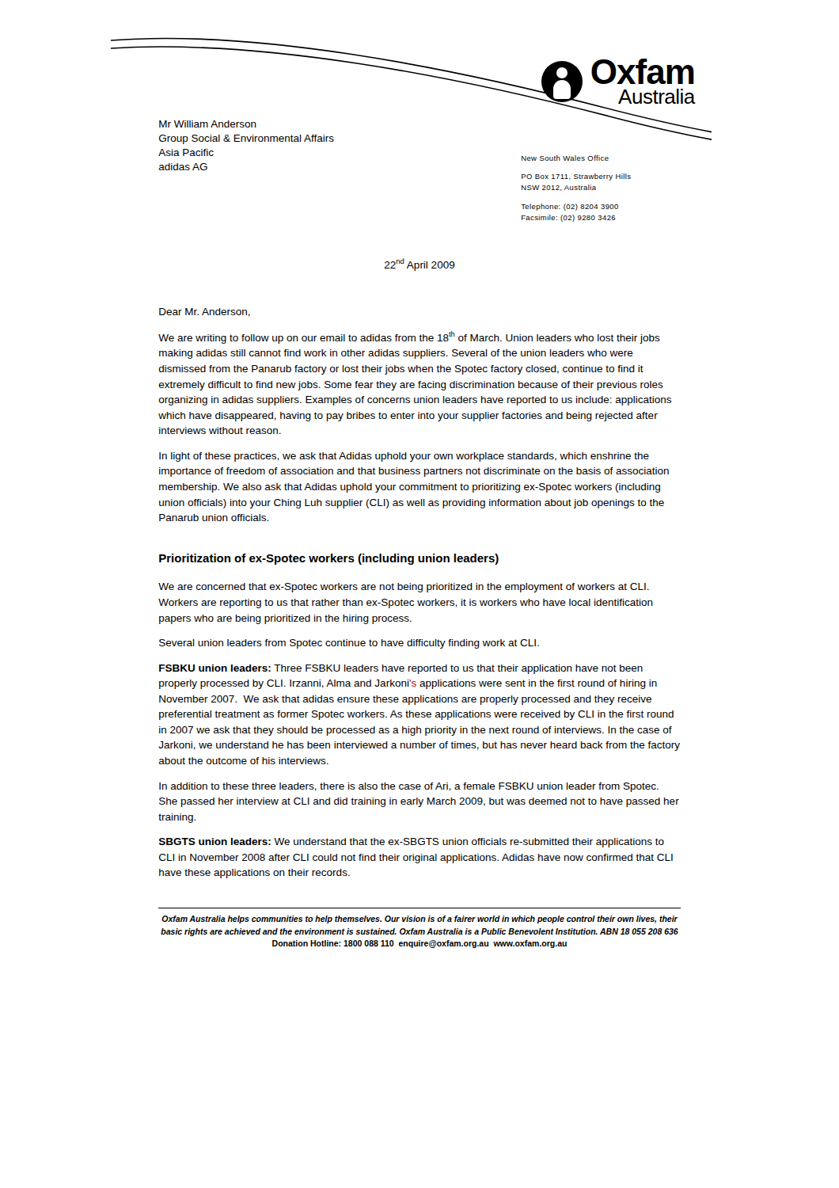Oxfam Australia
Mr William Anderson
Group Social & Environmental Affairs
Asia Pacific
adidas AG
New South Wales Office
PO Box 1711, Strawberry Hills
NSW 2012, Australia
Telephone: (02) 8204 3900
Facsimile: (02) 9280 3426
22nd April 2009
Dear Mr. Anderson,
We are writing to follow up on our email to adidas from the 18th of March. Union leaders who lost their jobs making adidas still cannot find work in other adidas suppliers. Several of the union leaders who were dismissed from the Panarub factory or lost their jobs when the Spotec factory closed, continue to find it extremely difficult to find new jobs. Some fear they are facing discrimination because of their previous roles organizing in adidas suppliers. Examples of concerns union leaders have reported to us include: applications which have disappeared, having to pay bribes to enter into your supplier factories and being rejected after interviews without reason.
In light of these practices, we ask that Adidas uphold your own workplace standards, which enshrine the importance of freedom of association and that business partners not discriminate on the basis of association membership. We also ask that Adidas uphold your commitment to prioritizing ex-Spotec workers (including union officials) into your Ching Luh supplier (CLI) as well as providing information about job openings to the Panarub union officials.
Prioritization of ex-Spotec workers (including union leaders)
We are concerned that ex-Spotec workers are not being prioritized in the employment of workers at CLI. Workers are reporting to us that rather than ex-Spotec workers, it is workers who have local identification papers who are being prioritized in the hiring process.
Several union leaders from Spotec continue to have difficulty finding work at CLI.
FSBKU union leaders: Three FSBKU leaders have reported to us that their application have not been properly processed by CLI. Irzanni, Alma and Jarkoni's applications were sent in the first round of hiring in November 2007. We ask that adidas ensure these applications are properly processed and they receive preferential treatment as former Spotec workers. As these applications were received by CLI in the first round in 2007 we ask that they should be processed as a high priority in the next round of interviews. In the case of Jarkoni, we understand he has been interviewed a number of times, but has never heard back from the factory about the outcome of his interviews.
In addition to these three leaders, there is also the case of Ari, a female FSBKU union leader from Spotec. She passed her interview at CLI and did training in early March 2009, but was deemed not to have passed her training.
SBGTS union leaders: We understand that the ex-SBGTS union officials re-submitted their applications to CLI in November 2008 after CLI could not find their original applications. Adidas have now confirmed that CLI have these applications on their records.
Oxfam Australia helps communities to help themselves. Our vision is of a fairer world in which people control their own lives, their
basic rights are achieved and the environment is sustained. Oxfam Australia is a Public Benevolent Institution. ABN 18 055 208 636
Donation Hotline: 1800 088 110 enquire@oxfam.org.au www.oxfam.org.au